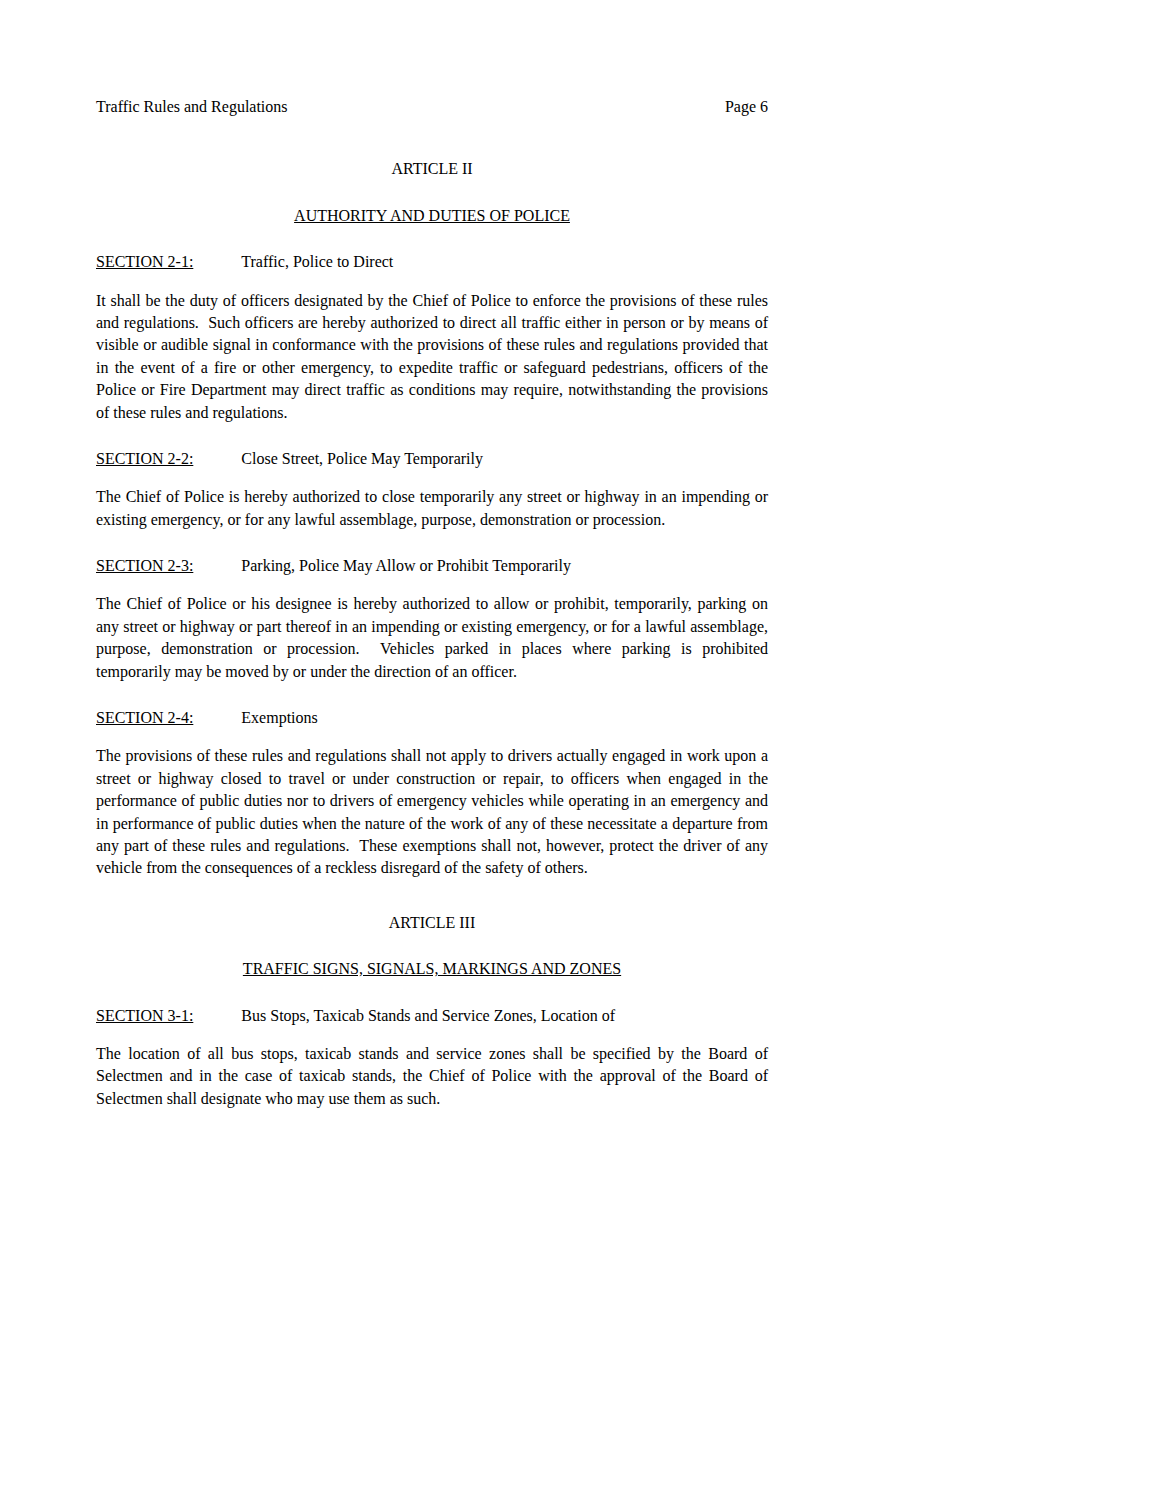Traffic Rules and Regulations Page 6
ARTICLE II AUTHORITY AND DUTIES OF POLICE
SECTION 2-1: Traffic, Police to Direct
It shall be the duty of officers designated by the Chief of Police to enforce the provisions of these rules and regulations. Such officers are hereby authorized to direct all traffic either in person or by means of visible or audible signal in conformance with the provisions of these rules and regulations provided that in the event of a fire or other emergency, to expedite traffic or safeguard pedestrians, officers of the Police or Fire Department may direct traffic as conditions may require, notwithstanding the provisions of these rules and regulations.
SECTION 2-2: Close Street, Police May Temporarily
The Chief of Police is hereby authorized to close temporarily any street or highway in an impending or existing emergency, or for any lawful assemblage, purpose, demonstration or procession.
SECTION 2-3: Parking, Police May Allow or Prohibit Temporarily
The Chief of Police or his designee is hereby authorized to allow or prohibit, temporarily, parking on any street or highway or part thereof in an impending or existing emergency, or for a lawful assemblage, purpose, demonstration or procession. Vehicles parked in places where parking is prohibited temporarily may be moved by or under the direction of an officer.
SECTION 2-4: Exemptions
The provisions of these rules and regulations shall not apply to drivers actually engaged in work upon a street or highway closed to travel or under construction or repair, to officers when engaged in the performance of public duties nor to drivers of emergency vehicles while operating in an emergency and in performance of public duties when the nature of the work of any of these necessitate a departure from any part of these rules and regulations. These exemptions shall not, however, protect the driver of any vehicle from the consequences of a reckless disregard of the safety of others.
ARTICLE III
TRAFFIC SIGNS, SIGNALS, MARKINGS AND ZONES
SECTION 3-1: Bus Stops, Taxicab Stands and Service Zones, Location of
The location of all bus stops, taxicab stands and service zones shall be specified by the Board of Selectmen and in the case of taxicab stands, the Chief of Police with the approval of the Board of Selectmen shall designate who may use them as such.